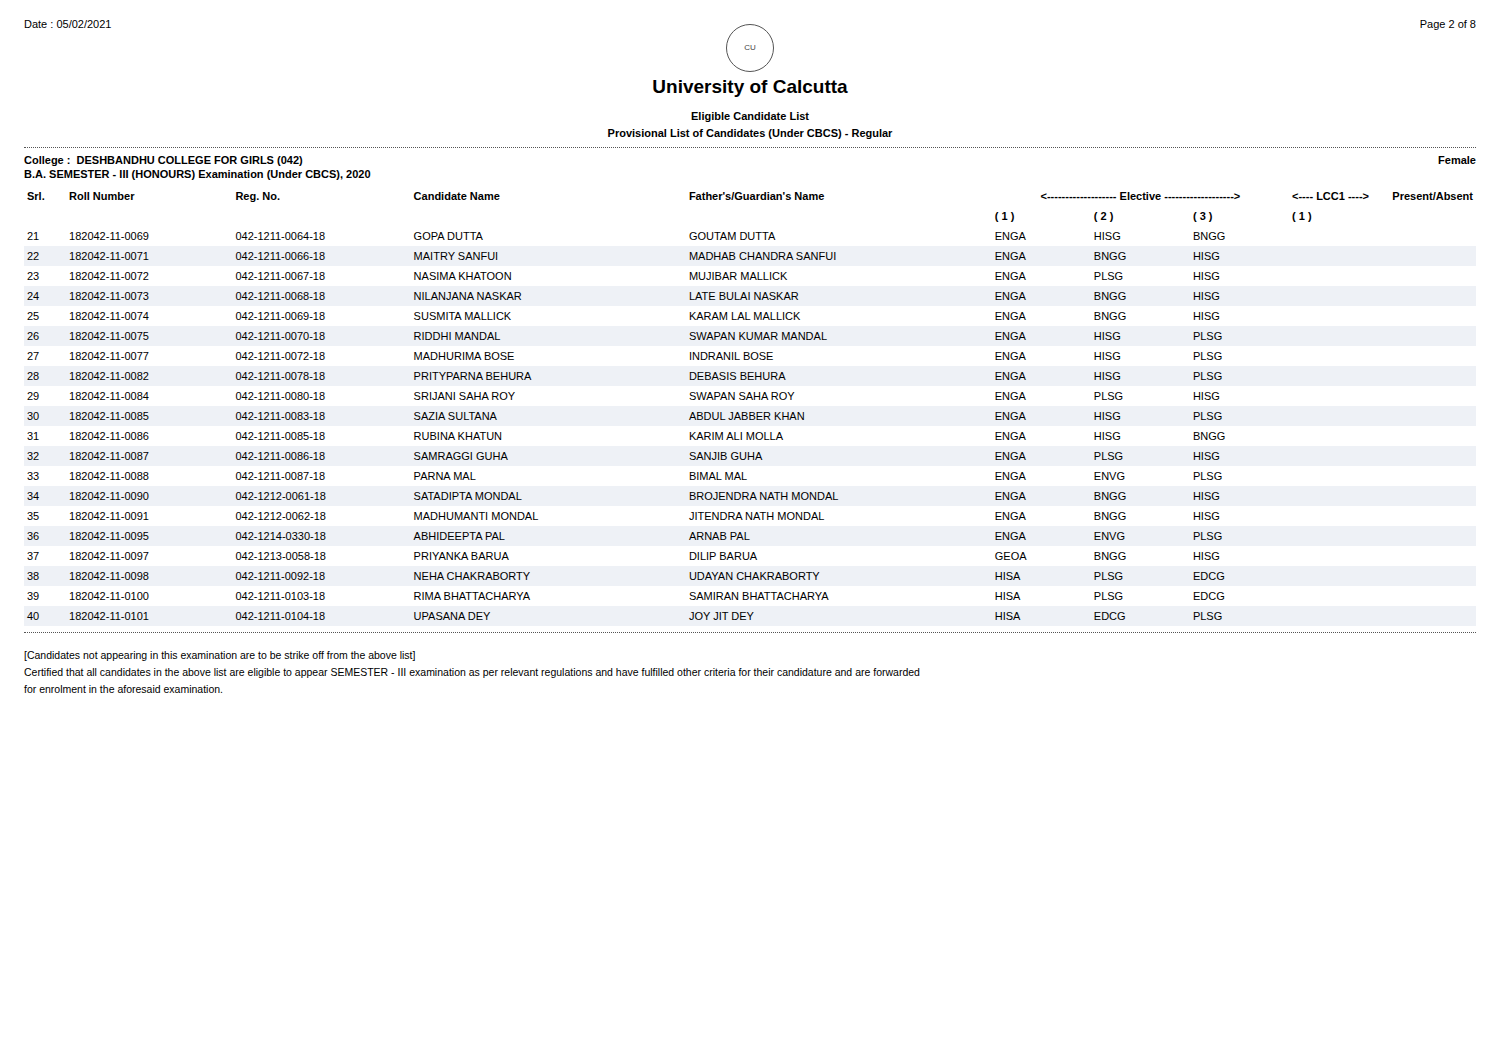Date : 05/02/2021
Page 2 of 8
CU
University of Calcutta
Eligible Candidate List
Provisional List of Candidates (Under CBCS) - Regular
College : DESHBANDHU COLLEGE FOR GIRLS (042)
Female
B.A. SEMESTER - III (HONOURS) Examination (Under CBCS), 2020
| Srl. | Roll Number | Reg. No. | Candidate Name | Father's/Guardian's Name | <------------------- Elective -------------------> | <---- LCC1 ----> | Present/Absent |
| --- | --- | --- | --- | --- | --- | --- | --- |
| | | | | | ( 1 ) | ( 2 ) | ( 3 ) | ( 1 ) | |
| 21 | 182042-11-0069 | 042-1211-0064-18 | GOPA DUTTA | GOUTAM DUTTA | ENGA | HISG | BNGG | | |
| 22 | 182042-11-0071 | 042-1211-0066-18 | MAITRY SANFUI | MADHAB CHANDRA SANFUI | ENGA | BNGG | HISG | | |
| 23 | 182042-11-0072 | 042-1211-0067-18 | NASIMA KHATOON | MUJIBAR MALLICK | ENGA | PLSG | HISG | | |
| 24 | 182042-11-0073 | 042-1211-0068-18 | NILANJANA NASKAR | LATE BULAI NASKAR | ENGA | BNGG | HISG | | |
| 25 | 182042-11-0074 | 042-1211-0069-18 | SUSMITA MALLICK | KARAM LAL MALLICK | ENGA | BNGG | HISG | | |
| 26 | 182042-11-0075 | 042-1211-0070-18 | RIDDHI MANDAL | SWAPAN KUMAR MANDAL | ENGA | HISG | PLSG | | |
| 27 | 182042-11-0077 | 042-1211-0072-18 | MADHURIMA BOSE | INDRANIL BOSE | ENGA | HISG | PLSG | | |
| 28 | 182042-11-0082 | 042-1211-0078-18 | PRITYPARNA BEHURA | DEBASIS BEHURA | ENGA | HISG | PLSG | | |
| 29 | 182042-11-0084 | 042-1211-0080-18 | SRIJANI SAHA ROY | SWAPAN SAHA ROY | ENGA | PLSG | HISG | | |
| 30 | 182042-11-0085 | 042-1211-0083-18 | SAZIA SULTANA | ABDUL JABBER KHAN | ENGA | HISG | PLSG | | |
| 31 | 182042-11-0086 | 042-1211-0085-18 | RUBINA KHATUN | KARIM ALI MOLLA | ENGA | HISG | BNGG | | |
| 32 | 182042-11-0087 | 042-1211-0086-18 | SAMRAGGI GUHA | SANJIB GUHA | ENGA | PLSG | HISG | | |
| 33 | 182042-11-0088 | 042-1211-0087-18 | PARNA MAL | BIMAL MAL | ENGA | ENVG | PLSG | | |
| 34 | 182042-11-0090 | 042-1212-0061-18 | SATADIPTA MONDAL | BROJENDRA NATH MONDAL | ENGA | BNGG | HISG | | |
| 35 | 182042-11-0091 | 042-1212-0062-18 | MADHUMANTI MONDAL | JITENDRA NATH MONDAL | ENGA | BNGG | HISG | | |
| 36 | 182042-11-0095 | 042-1214-0330-18 | ABHIDEEPTA PAL | ARNAB PAL | ENGA | ENVG | PLSG | | |
| 37 | 182042-11-0097 | 042-1213-0058-18 | PRIYANKA BARUA | DILIP BARUA | GEOA | BNGG | HISG | | |
| 38 | 182042-11-0098 | 042-1211-0092-18 | NEHA CHAKRABORTY | UDAYAN CHAKRABORTY | HISA | PLSG | EDCG | | |
| 39 | 182042-11-0100 | 042-1211-0103-18 | RIMA BHATTACHARYA | SAMIRAN BHATTACHARYA | HISA | PLSG | EDCG | | |
| 40 | 182042-11-0101 | 042-1211-0104-18 | UPASANA DEY | JOY JIT DEY | HISA | EDCG | PLSG | | |
[Candidates not appearing in this examination are to be strike off from the above list]
Certified that all candidates in the above list are eligible to appear SEMESTER - III examination as per relevant regulations and have fulfilled other criteria for their candidature and are forwarded
for enrolment in the aforesaid examination.